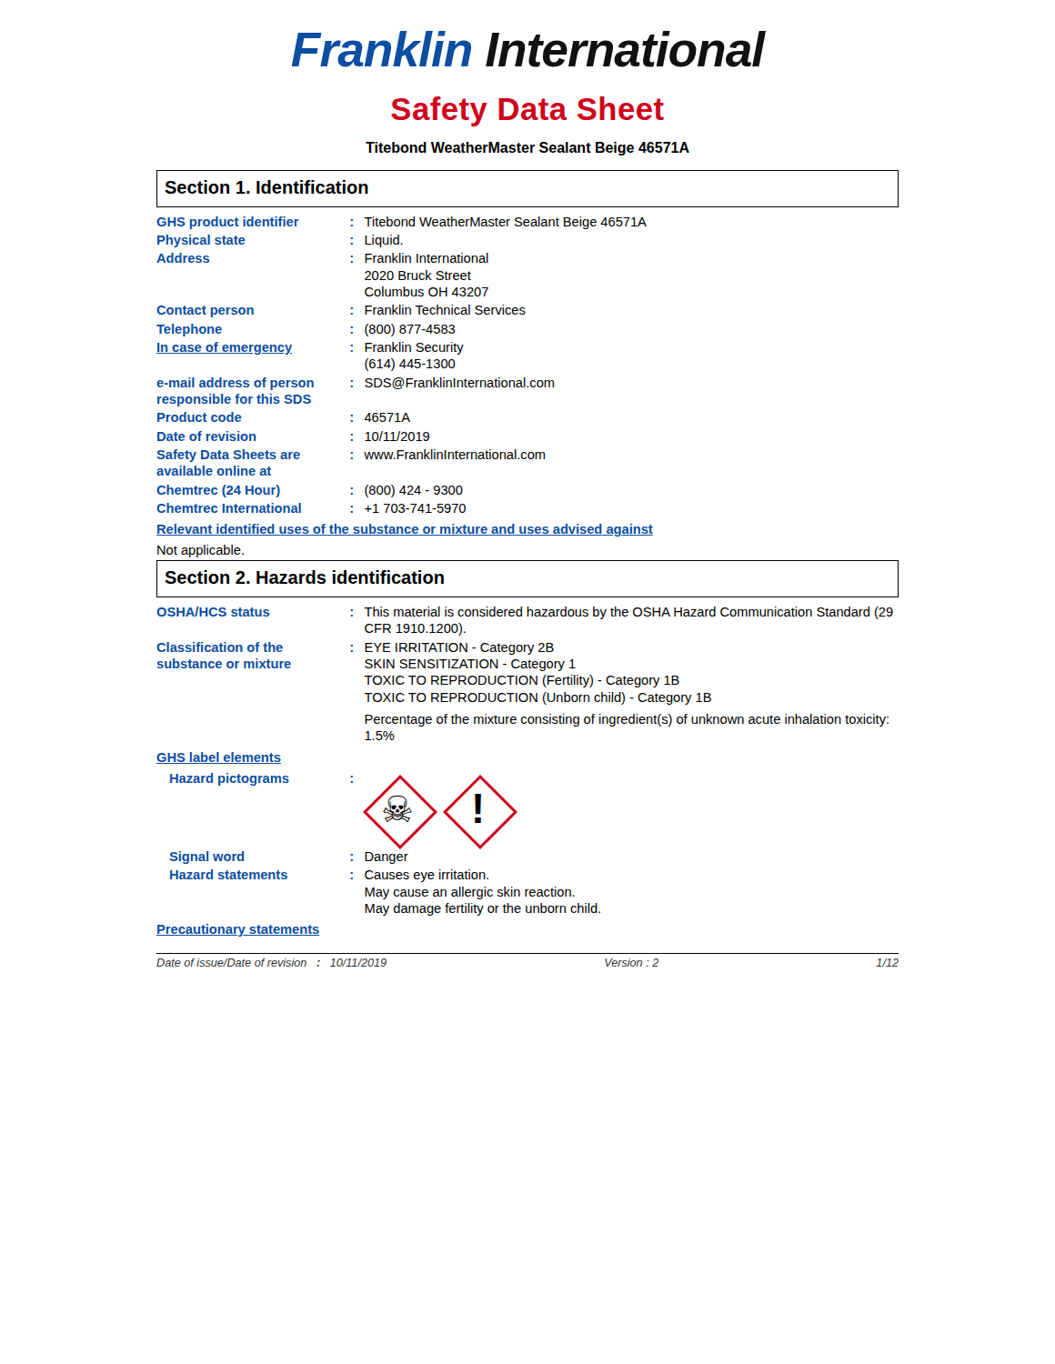Franklin International
Safety Data Sheet
Titebond WeatherMaster Sealant Beige 46571A
Section 1. Identification
| GHS product identifier | : | Titebond WeatherMaster Sealant Beige 46571A |
| Physical state | : | Liquid. |
| Address | : | Franklin International 2020 Bruck Street Columbus OH 43207 |
| Contact person | : | Franklin Technical Services |
| Telephone | : | (800) 877-4583 |
| In case of emergency | : | Franklin Security (614) 445-1300 |
| e-mail address of person responsible for this SDS | : | SDS@FranklinInternational.com |
| Product code | : | 46571A |
| Date of revision | : | 10/11/2019 |
| Safety Data Sheets are available online at | : | www.FranklinInternational.com |
| Chemtrec (24 Hour) | : | (800) 424 - 9300 |
| Chemtrec International | : | +1 703-741-5970 |
Relevant identified uses of the substance or mixture and uses advised against
Not applicable.
Section 2. Hazards identification
| OSHA/HCS status | : | This material is considered hazardous by the OSHA Hazard Communication Standard (29 CFR 1910.1200). |
| Classification of the substance or mixture | : | EYE IRRITATION - Category 2B SKIN SENSITIZATION - Category 1 TOXIC TO REPRODUCTION (Fertility) - Category 1B TOXIC TO REPRODUCTION (Unborn child) - Category 1B Percentage of the mixture consisting of ingredient(s) of unknown acute inhalation toxicity: 1.5% |
GHS label elements
| Hazard pictograms | : | ☠ ! |
| Signal word | : | Danger |
| Hazard statements | : | Causes eye irritation. May cause an allergic skin reaction. May damage fertility or the unborn child. |
Precautionary statements
Date of issue/Date of revision : 10/11/2019
Version : 2
1/12